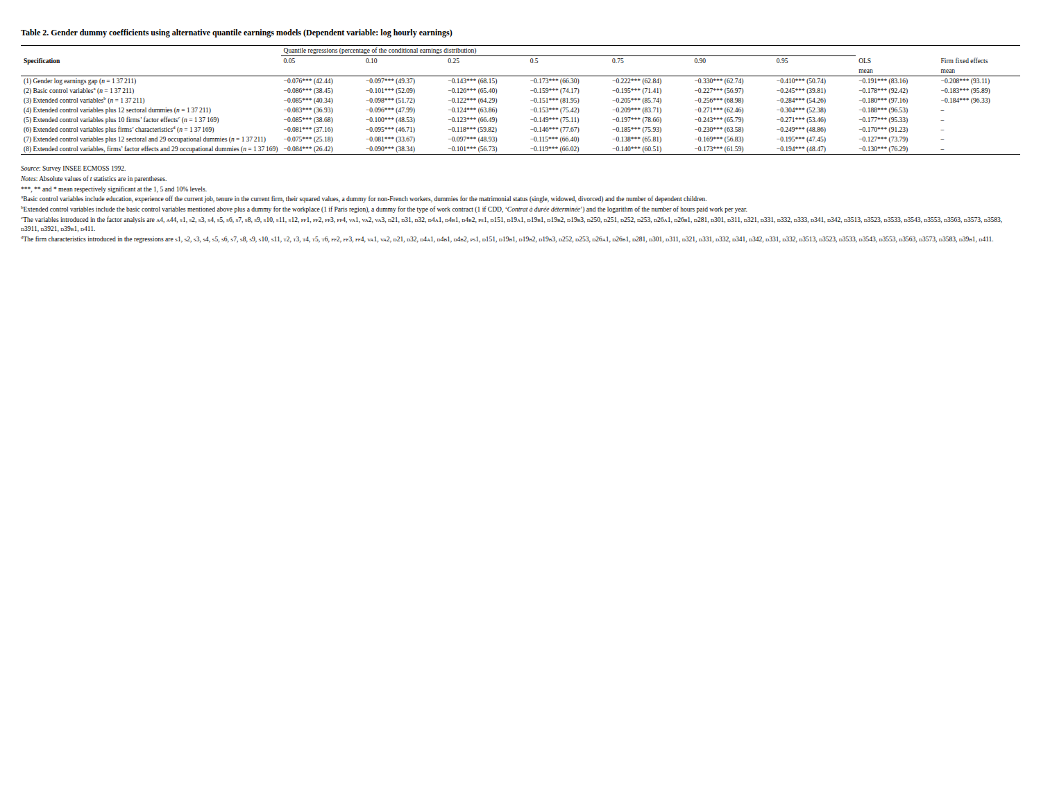Table 2. Gender dummy coefficients using alternative quantile earnings models (Dependent variable: log hourly earnings)
| Specification | Quantile regressions (percentage of the conditional earnings distribution) | OLS | Firm fixed effects |
| --- | --- | --- | --- |
| 0.05 | 0.10 | 0.25 | 0.5 | 0.75 | 0.90 | 0.95 |
| | | | | | | | | mean | mean |
| (1) Gender log earnings gap ( n = 1 37 211) | −0.076*** (42.44) | −0.097*** (49.37) | −0.143*** (68.15) | −0.173*** (66.30) | −0.222*** (62.84) | −0.330*** (62.74) | −0.410*** (50.74) | −0.191*** (83.16) | −0.208*** (93.11) |
| (2) Basic control variables a ( n = 1 37 211) | −0.086*** (38.45) | −0.101*** (52.09) | −0.126*** (65.40) | −0.159*** (74.17) | −0.195*** (71.41) | −0.227*** (56.97) | −0.245*** (39.81) | −0.178*** (92.42) | −0.183*** (95.89) |
| (3) Extended control variables b ( n = 1 37 211) | −0.085*** (40.34) | −0.098*** (51.72) | −0.122*** (64.29) | −0.151*** (81.95) | −0.205*** (85.74) | −0.256*** (68.98) | −0.284*** (54.26) | −0.180*** (97.16) | −0.184*** (96.33) |
| (4) Extended control variables plus 12 sectoral dummies ( n = 1 37 211) | −0.083*** (36.93) | −0.096*** (47.99) | −0.124*** (63.86) | −0.153*** (75.42) | −0.209*** (83.71) | −0.271*** (62.46) | −0.304*** (52.38) | −0.188*** (96.53) | – |
| (5) Extended control variables plus 10 firms’ factor effects c ( n = 1 37 169) | −0.085*** (38.68) | −0.100*** (48.53) | −0.123*** (66.49) | −0.149*** (75.11) | −0.197*** (78.66) | −0.243*** (65.79) | −0.271*** (53.46) | −0.177*** (95.33) | – |
| (6) Extended control variables plus firms’ characteristics d ( n = 1 37 169) | −0.081*** (37.16) | −0.095*** (46.71) | −0.118*** (59.82) | −0.146*** (77.67) | −0.185*** (75.93) | −0.230*** (63.58) | −0.249*** (48.86) | −0.170*** (91.23) | – |
| (7) Extended control variables plus 12 sectoral and 29 occupational dummies ( n = 1 37 211) | −0.075*** (25.18) | −0.081*** (33.67) | −0.097*** (48.93) | −0.115*** (66.40) | −0.138*** (65.81) | −0.169*** (56.83) | −0.195*** (47.45) | −0.127*** (73.79) | – |
| (8) Extended control variables, firms’ factor effects and 29 occupational dummies ( n = 1 37 169) | −0.084*** (26.42) | −0.090*** (38.34) | −0.101*** (56.73) | −0.119*** (66.02) | −0.140*** (60.51) | −0.173*** (61.59) | −0.194*** (48.47) | −0.130*** (76.29) | – |
Source: Survey INSEE ECMOSS 1992.
Notes: Absolute values of t statistics are in parentheses.
***, ** and * mean respectively significant at the 1, 5 and 10% levels.
aBasic control variables include education, experience off the current job, tenure in the current firm, their squared values, a dummy for non-French workers, dummies for the matrimonial status (single, widowed, divorced) and the number of dependent children.
bExtended control variables include the basic control variables mentioned above plus a dummy for the workplace (1 if Paris region), a dummy for the type of work contract (1 if CDD, ‘Contrat à durée déterminée’) and the logarithm of the number of hours paid work per year.
cThe variables introduced in the factor analysis are a4, a44, s1, s2, s3, s4, s5, s6, s7, s8, s9, s10, s11, s12, ff1, ff2, ff3, ff4, va1, va2, va3, d21, d31, d32, d4a1, d4b1, d4b2, ps1, d151, d19a1, d19b1, d19b2, d19b3, d250, d251, d252, d253, d26a1, d26b1, d281, d301, d311, d321, d331, d332, d333, d341, d342, d3513, d3523, d3533, d3543, d3553, d3563, d3573, d3583, d3911, d3921, d39b1, d411.
dThe firm characteristics introduced in the regressions are s1, s2, s3, s4, s5, s6, s7, s8, s9, s10, s11, t2, t3, t4, t5, t6, ff2, ff3, ff4, va1, va2, d21, d32, d4a1, d4b1, d4b2, ps1, d151, d19b1, d19b2, d19b3, d252, d253, d26a1, d26b1, d281, d301, d311, d321, d331, d332, d341, d342, d331, d332, d3513, d3523, d3533, d3543, d3553, d3563, d3573, d3583, d39b1, d411.